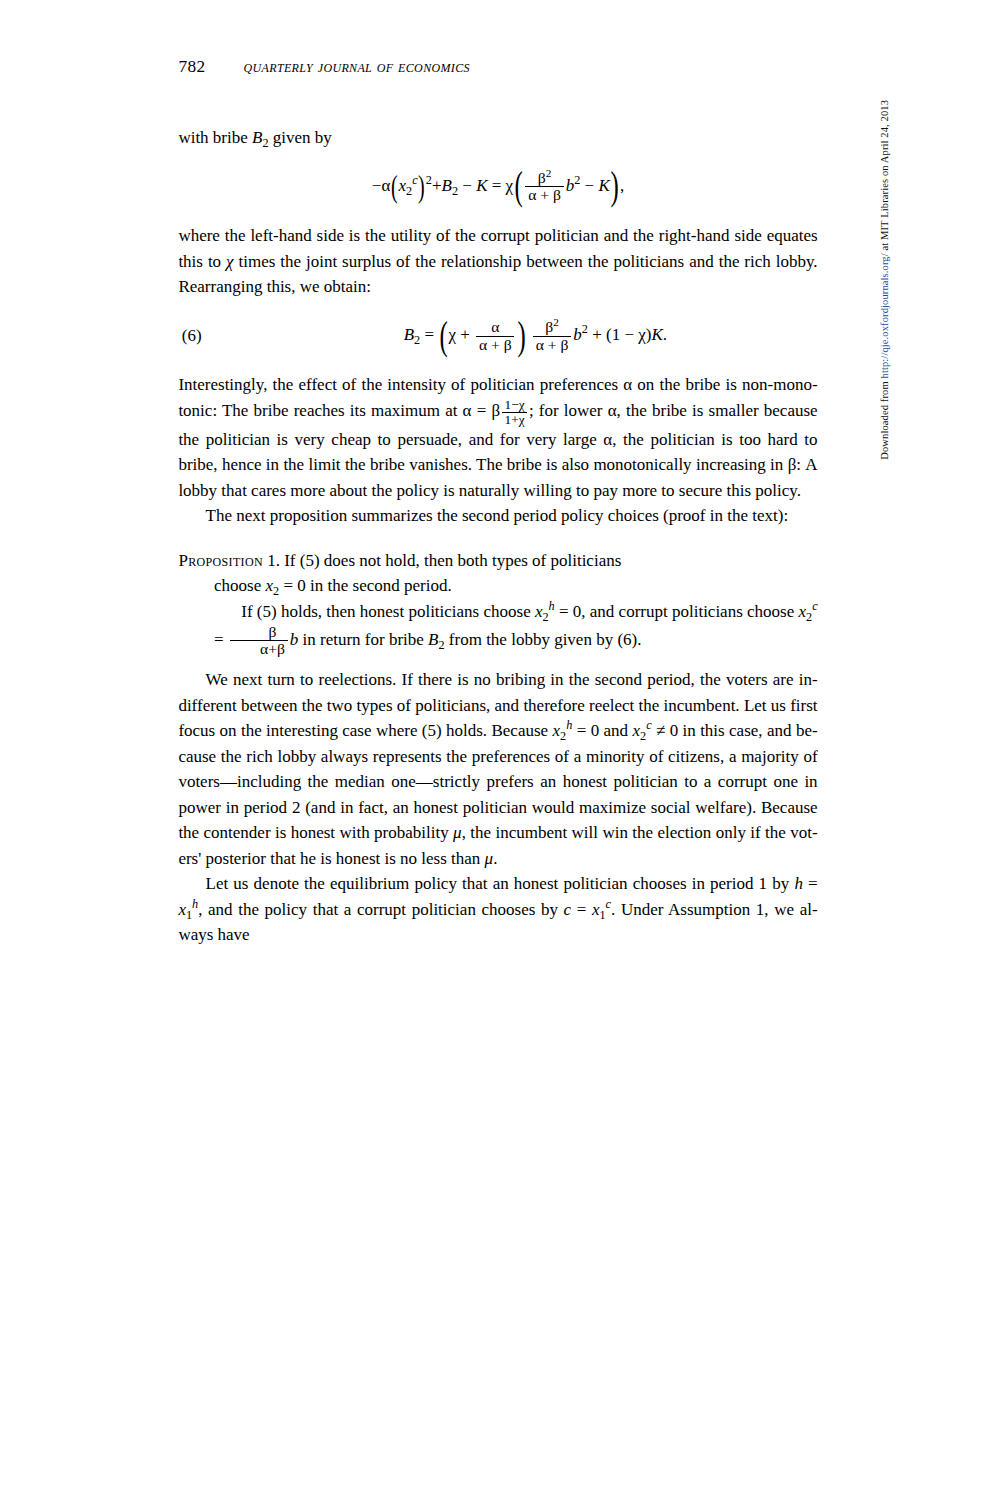Downloaded from http://qje.oxfordjournals.org/ at MIT Libraries on April 24, 2013
782 quarterly journal of economics
with bribe B2 given by
−α(x2c)2+B2 − K = χ(β2 α + β b2 − K),
where the left-hand side is the utility of the corrupt politician and the right-hand side equates this to χ times the joint surplus of the relationship between the politicians and the rich lobby. Rearranging this, we obtain:
(6) B2 = (χ + αα + β) β2 α + β b2 + (1 − χ)K.
Interestingly, the effect of the intensity of politician preferences α on the bribe is non-monotonic: The bribe reaches its maximum at α = β1−χ 1+χ; for lower α, the bribe is smaller because the politician is very cheap to persuade, and for very large α, the politician is too hard to bribe, hence in the limit the bribe vanishes. The bribe is also monotonically increasing in β: A lobby that cares more about the policy is naturally willing to pay more to secure this policy.
The next proposition summarizes the second period policy choices (proof in the text):
Proposition 1. If (5) does not hold, then both types of politicians
choose x2 = 0 in the second period.
If (5) holds, then honest politicians choose x2h = 0, and corrupt politicians choose x2c = βα+β b in return for bribe B2 from the lobby given by (6).
We next turn to reelections. If there is no bribing in the second period, the voters are indifferent between the two types of politicians, and therefore reelect the incumbent. Let us first focus on the interesting case where (5) holds. Because x2h = 0 and x2c ≠ 0 in this case, and because the rich lobby always represents the preferences of a minority of citizens, a majority of voters—including the median one—strictly prefers an honest politician to a corrupt one in power in period 2 (and in fact, an honest politician would maximize social welfare). Because the contender is honest with probability μ, the incumbent will win the election only if the voters' posterior that he is honest is no less than μ.
Let us denote the equilibrium policy that an honest politician chooses in period 1 by h = x1h, and the policy that a corrupt politician chooses by c = x1c. Under Assumption 1, we always have